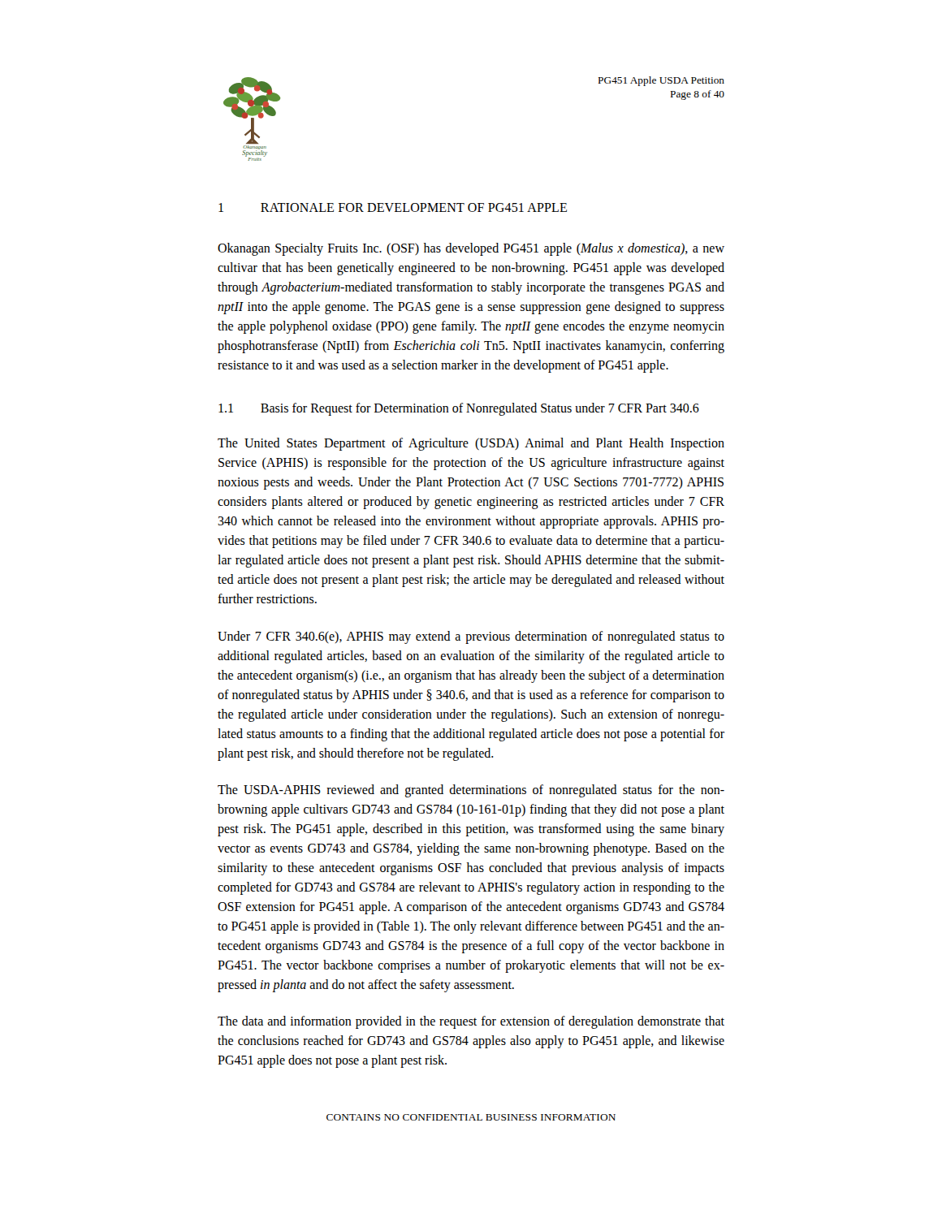Okanagan Specialty Fruits
PG451 Apple USDA Petition
Page 8 of 40
1 RATIONALE FOR DEVELOPMENT OF PG451 APPLE
Okanagan Specialty Fruits Inc. (OSF) has developed PG451 apple (Malus x domestica), a new cultivar that has been genetically engineered to be non-browning. PG451 apple was developed through Agrobacterium-mediated transformation to stably incorporate the transgenes PGAS and nptII into the apple genome. The PGAS gene is a sense suppression gene designed to suppress the apple polyphenol oxidase (PPO) gene family. The nptII gene encodes the enzyme neomycin phosphotransferase (NptII) from Escherichia coli Tn5. NptII inactivates kanamycin, conferring resistance to it and was used as a selection marker in the development of PG451 apple.
1.1 Basis for Request for Determination of Nonregulated Status under 7 CFR Part 340.6
The United States Department of Agriculture (USDA) Animal and Plant Health Inspection Service (APHIS) is responsible for the protection of the US agriculture infrastructure against noxious pests and weeds. Under the Plant Protection Act (7 USC Sections 7701-7772) APHIS considers plants altered or produced by genetic engineering as restricted articles under 7 CFR 340 which cannot be released into the environment without appropriate approvals. APHIS provides that petitions may be filed under 7 CFR 340.6 to evaluate data to determine that a particular regulated article does not present a plant pest risk. Should APHIS determine that the submitted article does not present a plant pest risk; the article may be deregulated and released without further restrictions.
Under 7 CFR 340.6(e), APHIS may extend a previous determination of nonregulated status to additional regulated articles, based on an evaluation of the similarity of the regulated article to the antecedent organism(s) (i.e., an organism that has already been the subject of a determination of nonregulated status by APHIS under § 340.6, and that is used as a reference for comparison to the regulated article under consideration under the regulations). Such an extension of nonregulated status amounts to a finding that the additional regulated article does not pose a potential for plant pest risk, and should therefore not be regulated.
The USDA-APHIS reviewed and granted determinations of nonregulated status for the nonbrowning apple cultivars GD743 and GS784 (10-161-01p) finding that they did not pose a plant pest risk. The PG451 apple, described in this petition, was transformed using the same binary vector as events GD743 and GS784, yielding the same non-browning phenotype. Based on the similarity to these antecedent organisms OSF has concluded that previous analysis of impacts completed for GD743 and GS784 are relevant to APHIS's regulatory action in responding to the OSF extension for PG451 apple. A comparison of the antecedent organisms GD743 and GS784 to PG451 apple is provided in (Table 1). The only relevant difference between PG451 and the antecedent organisms GD743 and GS784 is the presence of a full copy of the vector backbone in PG451. The vector backbone comprises a number of prokaryotic elements that will not be expressed in planta and do not affect the safety assessment.
The data and information provided in the request for extension of deregulation demonstrate that the conclusions reached for GD743 and GS784 apples also apply to PG451 apple, and likewise PG451 apple does not pose a plant pest risk.
CONTAINS NO CONFIDENTIAL BUSINESS INFORMATION